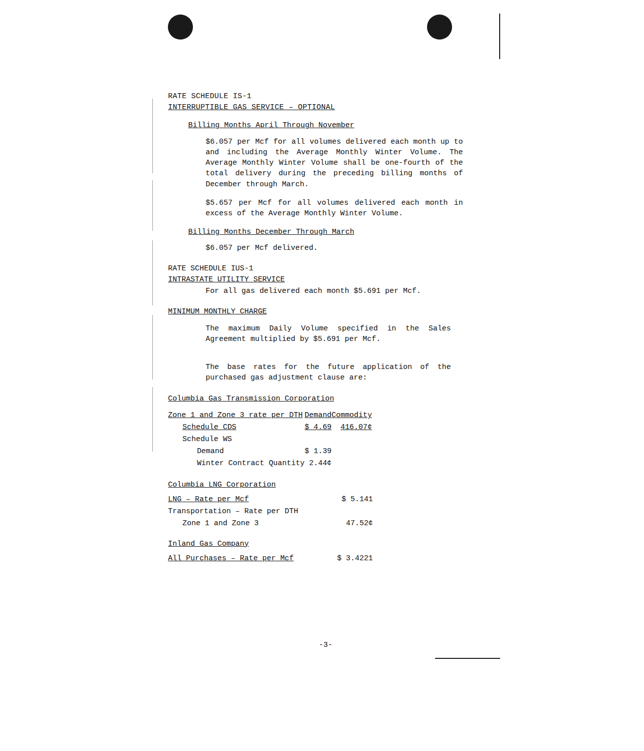RATE SCHEDULE IS-1
INTERRUPTIBLE GAS SERVICE – OPTIONAL
Billing Months April Through November
$6.057 per Mcf for all volumes delivered each month up to and including the Average Monthly Winter Volume. The Average Monthly Winter Volume shall be one-fourth of the total delivery during the preceding billing months of December through March.
$5.657 per Mcf for all volumes delivered each month in excess of the Average Monthly Winter Volume.
Billing Months December Through March
$6.057 per Mcf delivered.
RATE SCHEDULE IUS-1 INTRASTATE UTILITY SERVICE
For all gas delivered each month $5.691 per Mcf.
MINIMUM MONTHLY CHARGE
The maximum Daily Volume specified in the Sales Agreement multiplied by $5.691 per Mcf.
The base rates for the future application of the purchased gas adjustment clause are:
Columbia Gas Transmission Corporation
| Zone 1 and Zone 3 rate per DTH | Demand | Commodity |
| Schedule CDS | $ 4.69 | 416.07¢ |
| Schedule WS | | |
| Demand | $ 1.39 | |
| Winter Contract Quantity | 2.44¢ | |
Columbia LNG Corporation
| LNG – Rate per Mcf | $ 5.141 |
| Transportation – Rate per DTH | |
| Zone 1 and Zone 3 | 47.52¢ |
Inland Gas Company
| All Purchases – Rate per Mcf | $ 3.4221 |
-3-